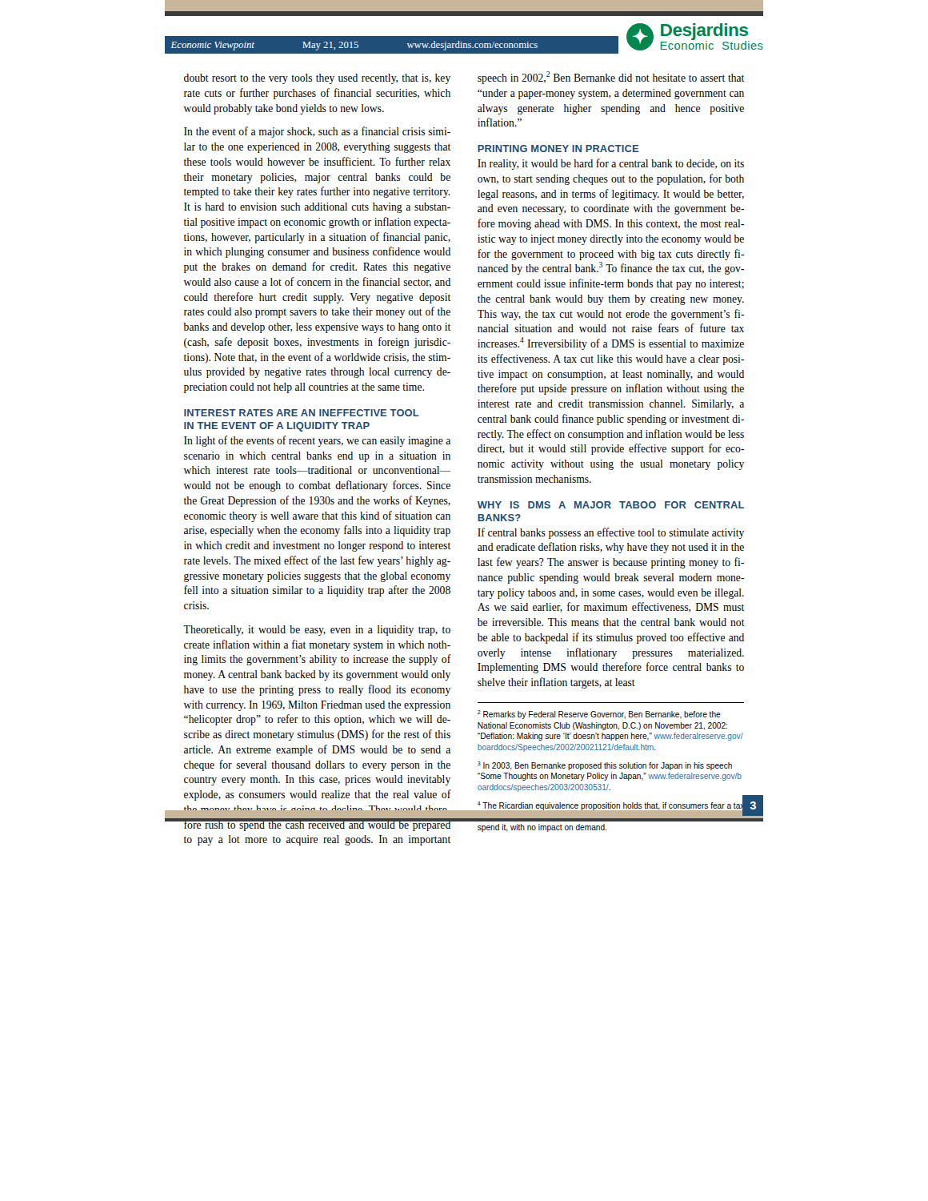Economic Viewpoint May 21, 2015 www.desjardins.com/economics
✦
Desjardins
Economic Studies
doubt resort to the very tools they used recently, that is, key rate cuts or further purchases of financial securities, which would probably take bond yields to new lows.
In the event of a major shock, such as a financial crisis similar to the one experienced in 2008, everything suggests that these tools would however be insufficient. To further relax their monetary policies, major central banks could be tempted to take their key rates further into negative territory. It is hard to envision such additional cuts having a substantial positive impact on economic growth or inflation expectations, however, particularly in a situation of financial panic, in which plunging consumer and business confidence would put the brakes on demand for credit. Rates this negative would also cause a lot of concern in the financial sector, and could therefore hurt credit supply. Very negative deposit rates could also prompt savers to take their money out of the banks and develop other, less expensive ways to hang onto it (cash, safe deposit boxes, investments in foreign jurisdictions). Note that, in the event of a worldwide crisis, the stimulus provided by negative rates through local currency depreciation could not help all countries at the same time.
Interest rates are an ineffective tool
in the event of a liquidity trap
In light of the events of recent years, we can easily imagine a scenario in which central banks end up in a situation in which interest rate tools—traditional or unconventional—would not be enough to combat deflationary forces. Since the Great Depression of the 1930s and the works of Keynes, economic theory is well aware that this kind of situation can arise, especially when the economy falls into a liquidity trap in which credit and investment no longer respond to interest rate levels. The mixed effect of the last few years’ highly aggressive monetary policies suggests that the global economy fell into a situation similar to a liquidity trap after the 2008 crisis.
Theoretically, it would be easy, even in a liquidity trap, to create inflation within a fiat monetary system in which nothing limits the government’s ability to increase the supply of money. A central bank backed by its government would only have to use the printing press to really flood its economy with currency. In 1969, Milton Friedman used the expression “helicopter drop” to refer to this option, which we will describe as direct monetary stimulus (DMS) for the rest of this article. An extreme example of DMS would be to send a cheque for several thousand dollars to every person in the country every month. In this case, prices would inevitably explode, as consumers would realize that the real value of the money they have is going to decline. They would therefore rush to spend the cash received and would be prepared to pay a lot more to acquire real goods. In an important speech in 2002,2 Ben Bernanke did not hesitate to assert that “under a paper-money system, a determined government can always generate higher spending and hence positive inflation.”
Printing money in practice
In reality, it would be hard for a central bank to decide, on its own, to start sending cheques out to the population, for both legal reasons, and in terms of legitimacy. It would be better, and even necessary, to coordinate with the government before moving ahead with DMS. In this context, the most realistic way to inject money directly into the economy would be for the government to proceed with big tax cuts directly financed by the central bank.3 To finance the tax cut, the government could issue infinite-term bonds that pay no interest; the central bank would buy them by creating new money. This way, the tax cut would not erode the government’s financial situation and would not raise fears of future tax increases.4 Irreversibility of a DMS is essential to maximize its effectiveness. A tax cut like this would have a clear positive impact on consumption, at least nominally, and would therefore put upside pressure on inflation without using the interest rate and credit transmission channel. Similarly, a central bank could finance public spending or investment directly. The effect on consumption and inflation would be less direct, but it would still provide effective support for economic activity without using the usual monetary policy transmission mechanisms.
Why is DMS a major taboo for central banks?
If central banks possess an effective tool to stimulate activity and eradicate deflation risks, why have they not used it in the last few years? The answer is because printing money to finance public spending would break several modern monetary policy taboos and, in some cases, would even be illegal. As we said earlier, for maximum effectiveness, DMS must be irreversible. This means that the central bank would not be able to backpedal if its stimulus proved too effective and overly intense inflationary pressures materialized. Implementing DMS would therefore force central banks to shelve their inflation targets, at least
2 Remarks by Federal Reserve Governor, Ben Bernanke, before the National Economists Club (Washington, D.C.) on November 21, 2002: “Deflation: Making sure ‘It’ doesn’t happen here,” www.federalreserve.gov/boarddocs/Speeches/2002/20021121/default.htm.
3 In 2003, Ben Bernanke proposed this solution for Japan in his speech “Some Thoughts on Monetary Policy in Japan,” www.federalreserve.gov/boarddocs/speeches/2003/20030531/.
4 The Ricardian equivalence proposition holds that, if consumers fear a tax cut would eventually be reversed, they could save the money rather than spend it, with no impact on demand.
3